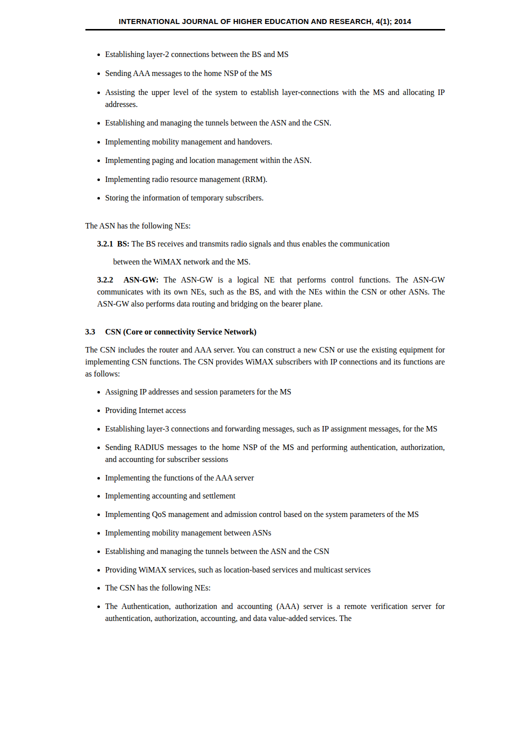INTERNATIONAL JOURNAL OF HIGHER EDUCATION AND RESEARCH, 4(1); 2014
Establishing layer-2 connections between the BS and MS
Sending AAA messages to the home NSP of the MS
Assisting the upper level of the system to establish layer-connections with the MS and allocating IP addresses.
Establishing and managing the tunnels between the ASN and the CSN.
Implementing mobility management and handovers.
Implementing paging and location management within the ASN.
Implementing radio resource management (RRM).
Storing the information of temporary subscribers.
The ASN has the following NEs:
3.2.1 BS: The BS receives and transmits radio signals and thus enables the communication
between the WiMAX network and the MS.
3.2.2 ASN-GW: The ASN-GW is a logical NE that performs control functions. The ASN-GW communicates with its own NEs, such as the BS, and with the NEs within the CSN or other ASNs. The ASN-GW also performs data routing and bridging on the bearer plane.
3.3 CSN (Core or connectivity Service Network)
The CSN includes the router and AAA server. You can construct a new CSN or use the existing equipment for implementing CSN functions. The CSN provides WiMAX subscribers with IP connections and its functions are as follows:
Assigning IP addresses and session parameters for the MS
Providing Internet access
Establishing layer-3 connections and forwarding messages, such as IP assignment messages, for the MS
Sending RADIUS messages to the home NSP of the MS and performing authentication, authorization, and accounting for subscriber sessions
Implementing the functions of the AAA server
Implementing accounting and settlement
Implementing QoS management and admission control based on the system parameters of the MS
Implementing mobility management between ASNs
Establishing and managing the tunnels between the ASN and the CSN
Providing WiMAX services, such as location-based services and multicast services
The CSN has the following NEs:
The Authentication, authorization and accounting (AAA) server is a remote verification server for authentication, authorization, accounting, and data value-added services. The